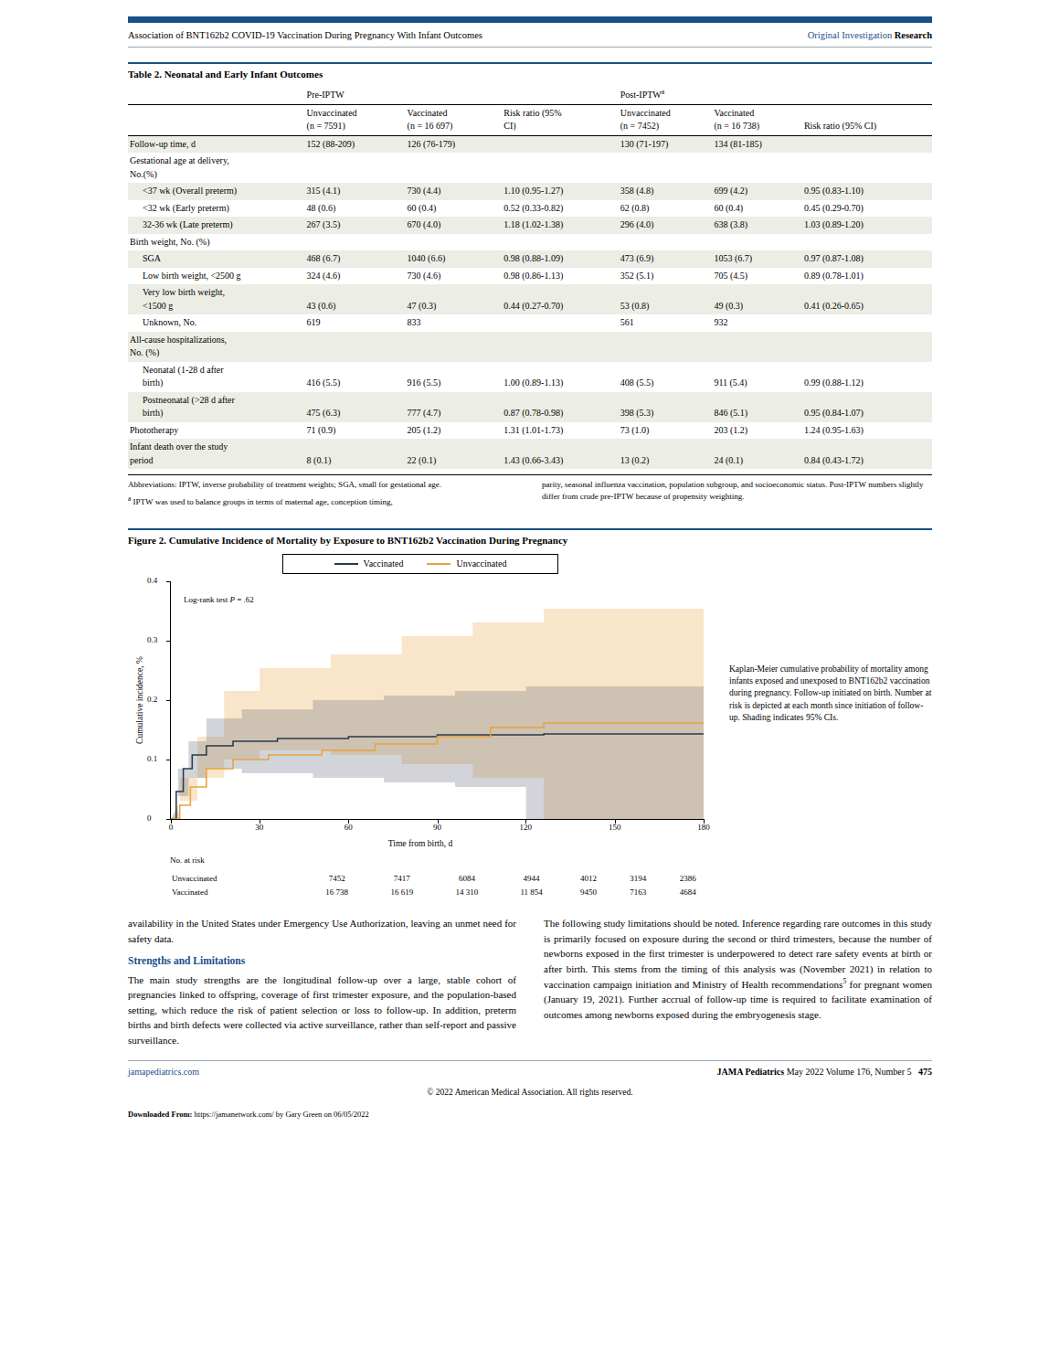Association of BNT162b2 COVID-19 Vaccination During Pregnancy With Infant Outcomes
Original Investigation Research
Table 2. Neonatal and Early Infant Outcomes
| | Pre-IPTW | Post-IPTW a |
| --- | --- | --- |
| | Unvaccinated (n = 7591) | Vaccinated (n = 16 697) | Risk ratio (95% CI) | Unvaccinated (n = 7452) | Vaccinated (n = 16 738) | Risk ratio (95% CI) |
| Follow-up time, d | 152 (88-209) | 126 (76-179) | | 130 (71-197) | 134 (81-185) | |
| Gestational age at delivery, No.(%) | | | | | | |
| <37 wk (Overall preterm) | 315 (4.1) | 730 (4.4) | 1.10 (0.95-1.27) | 358 (4.8) | 699 (4.2) | 0.95 (0.83-1.10) |
| <32 wk (Early preterm) | 48 (0.6) | 60 (0.4) | 0.52 (0.33-0.82) | 62 (0.8) | 60 (0.4) | 0.45 (0.29-0.70) |
| 32-36 wk (Late preterm) | 267 (3.5) | 670 (4.0) | 1.18 (1.02-1.38) | 296 (4.0) | 638 (3.8) | 1.03 (0.89-1.20) |
| Birth weight, No. (%) | | | | | | |
| SGA | 468 (6.7) | 1040 (6.6) | 0.98 (0.88-1.09) | 473 (6.9) | 1053 (6.7) | 0.97 (0.87-1.08) |
| Low birth weight, <2500 g | 324 (4.6) | 730 (4.6) | 0.98 (0.86-1.13) | 352 (5.1) | 705 (4.5) | 0.89 (0.78-1.01) |
| Very low birth weight, <1500 g | 43 (0.6) | 47 (0.3) | 0.44 (0.27-0.70) | 53 (0.8) | 49 (0.3) | 0.41 (0.26-0.65) |
| Unknown, No. | 619 | 833 | | 561 | 932 | |
| All-cause hospitalizations, No. (%) | | | | | | |
| Neonatal (1-28 d after birth) | 416 (5.5) | 916 (5.5) | 1.00 (0.89-1.13) | 408 (5.5) | 911 (5.4) | 0.99 (0.88-1.12) |
| Postneonatal (>28 d after birth) | 475 (6.3) | 777 (4.7) | 0.87 (0.78-0.98) | 398 (5.3) | 846 (5.1) | 0.95 (0.84-1.07) |
| Phototherapy | 71 (0.9) | 205 (1.2) | 1.31 (1.01-1.73) | 73 (1.0) | 203 (1.2) | 1.24 (0.95-1.63) |
| Infant death over the study period | 8 (0.1) | 22 (0.1) | 1.43 (0.66-3.43) | 13 (0.2) | 24 (0.1) | 0.84 (0.43-1.72) |
Abbreviations: IPTW, inverse probability of treatment weights; SGA, small for gestational age.
a IPTW was used to balance groups in terms of maternal age, conception timing,
parity, seasonal influenza vaccination, population subgroup, and socioeconomic status. Post-IPTW numbers slightly differ from crude pre-IPTW because of propensity weighting.
Figure 2. Cumulative Incidence of Mortality by Exposure to BNT162b2 Vaccination During Pregnancy
Vaccinated
Unvaccinated
Cumulative incidence, %
Log-rank test P = .62
0.4
0.3
0.2
0.1
0
0
30
60
90
120
150
180
Time from birth, d
No. at risk
| Unvaccinated | 7452 | 7417 | 6084 | 4944 | 4012 | 3194 | 2386 |
| Vaccinated | 16 738 | 16 619 | 14 310 | 11 854 | 9450 | 7163 | 4684 |
Kaplan-Meier cumulative probability of mortality among infants exposed and unexposed to BNT162b2 vaccination during pregnancy. Follow-up initiated on birth. Number at risk is depicted at each month since initiation of follow-up. Shading indicates 95% CIs.
availability in the United States under Emergency Use Authorization, leaving an unmet need for safety data.
Strengths and Limitations
The main study strengths are the longitudinal follow-up over a large, stable cohort of pregnancies linked to offspring, coverage of first trimester exposure, and the population-based setting, which reduce the risk of patient selection or loss to follow-up. In addition, preterm births and birth defects were collected via active surveillance, rather than self-report and passive surveillance.
The following study limitations should be noted. Inference regarding rare outcomes in this study is primarily focused on exposure during the second or third trimesters, because the number of newborns exposed in the first trimester is underpowered to detect rare safety events at birth or after birth. This stems from the timing of this analysis was (November 2021) in relation to vaccination campaign initiation and Ministry of Health recommendations5 for pregnant women (January 19, 2021). Further accrual of follow-up time is required to facilitate examination of outcomes among newborns exposed during the embryogenesis stage.
jamapediatrics.com
JAMA Pediatrics May 2022 Volume 176, Number 5 475
© 2022 American Medical Association. All rights reserved.
Downloaded From: https://jamanetwork.com/ by Gary Green on 06/05/2022